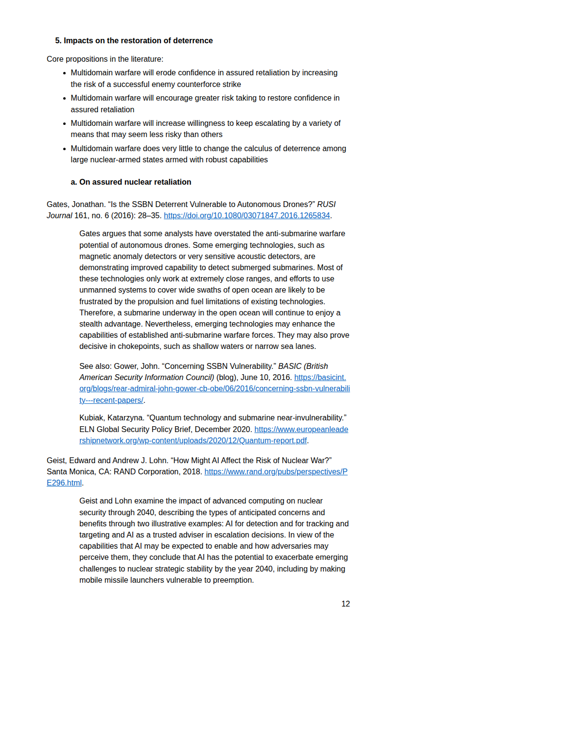Impacts on the restoration of deterrence
Core propositions in the literature:
Multidomain warfare will erode confidence in assured retaliation by increasing the risk of a successful enemy counterforce strike
Multidomain warfare will encourage greater risk taking to restore confidence in assured retaliation
Multidomain warfare will increase willingness to keep escalating by a variety of means that may seem less risky than others
Multidomain warfare does very little to change the calculus of deterrence among large nuclear-armed states armed with robust capabilities
On assured nuclear retaliation
Gates, Jonathan. “Is the SSBN Deterrent Vulnerable to Autonomous Drones?” RUSI Journal 161, no. 6 (2016): 28–35. https://doi.org/10.1080/03071847.2016.1265834.
Gates argues that some analysts have overstated the anti-submarine warfare potential of autonomous drones. Some emerging technologies, such as magnetic anomaly detectors or very sensitive acoustic detectors, are demonstrating improved capability to detect submerged submarines. Most of these technologies only work at extremely close ranges, and efforts to use unmanned systems to cover wide swaths of open ocean are likely to be frustrated by the propulsion and fuel limitations of existing technologies. Therefore, a submarine underway in the open ocean will continue to enjoy a stealth advantage. Nevertheless, emerging technologies may enhance the capabilities of established anti-submarine warfare forces. They may also prove decisive in chokepoints, such as shallow waters or narrow sea lanes.
See also: Gower, John. “Concerning SSBN Vulnerability.” BASIC (British American Security Information Council) (blog), June 10, 2016. https://basicint.org/blogs/rear-admiral-john-gower-cb-obe/06/2016/concerning-ssbn-vulnerability---recent-papers/.
Kubiak, Katarzyna. “Quantum technology and submarine near-invulnerability.” ELN Global Security Policy Brief, December 2020. https://www.europeanleadershipnetwork.org/wp-content/uploads/2020/12/Quantum-report.pdf.
Geist, Edward and Andrew J. Lohn. “How Might AI Affect the Risk of Nuclear War?” Santa Monica, CA: RAND Corporation, 2018. https://www.rand.org/pubs/perspectives/PE296.html.
Geist and Lohn examine the impact of advanced computing on nuclear security through 2040, describing the types of anticipated concerns and benefits through two illustrative examples: AI for detection and for tracking and targeting and AI as a trusted adviser in escalation decisions. In view of the capabilities that AI may be expected to enable and how adversaries may perceive them, they conclude that AI has the potential to exacerbate emerging challenges to nuclear strategic stability by the year 2040, including by making mobile missile launchers vulnerable to preemption.
12